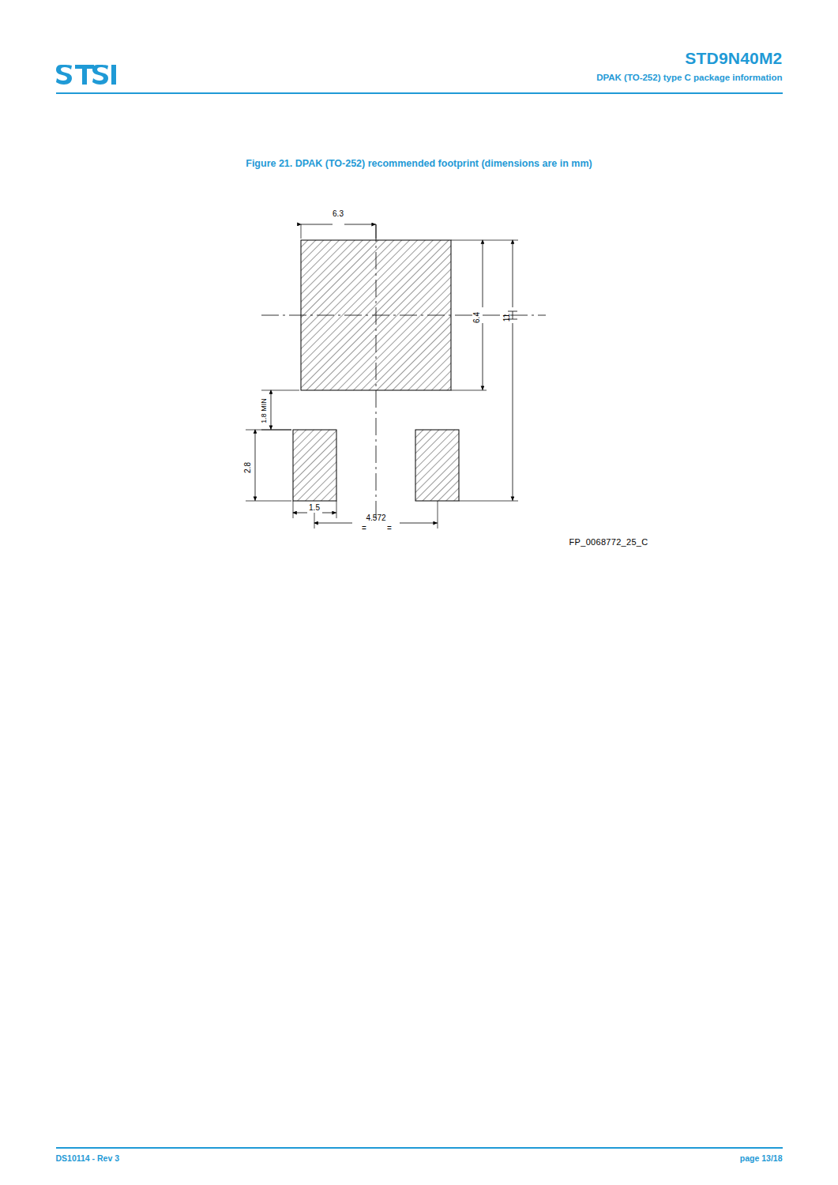STD9N40M2
DPAK (TO-252) type C package information
Figure 21. DPAK (TO-252) recommended footprint (dimensions are in mm)
6.3 6.4 11 1.8 MIN 2.8 1.5 4.572 = =
FP_0068772_25_C
DS10114 - Rev 3 page 13/18